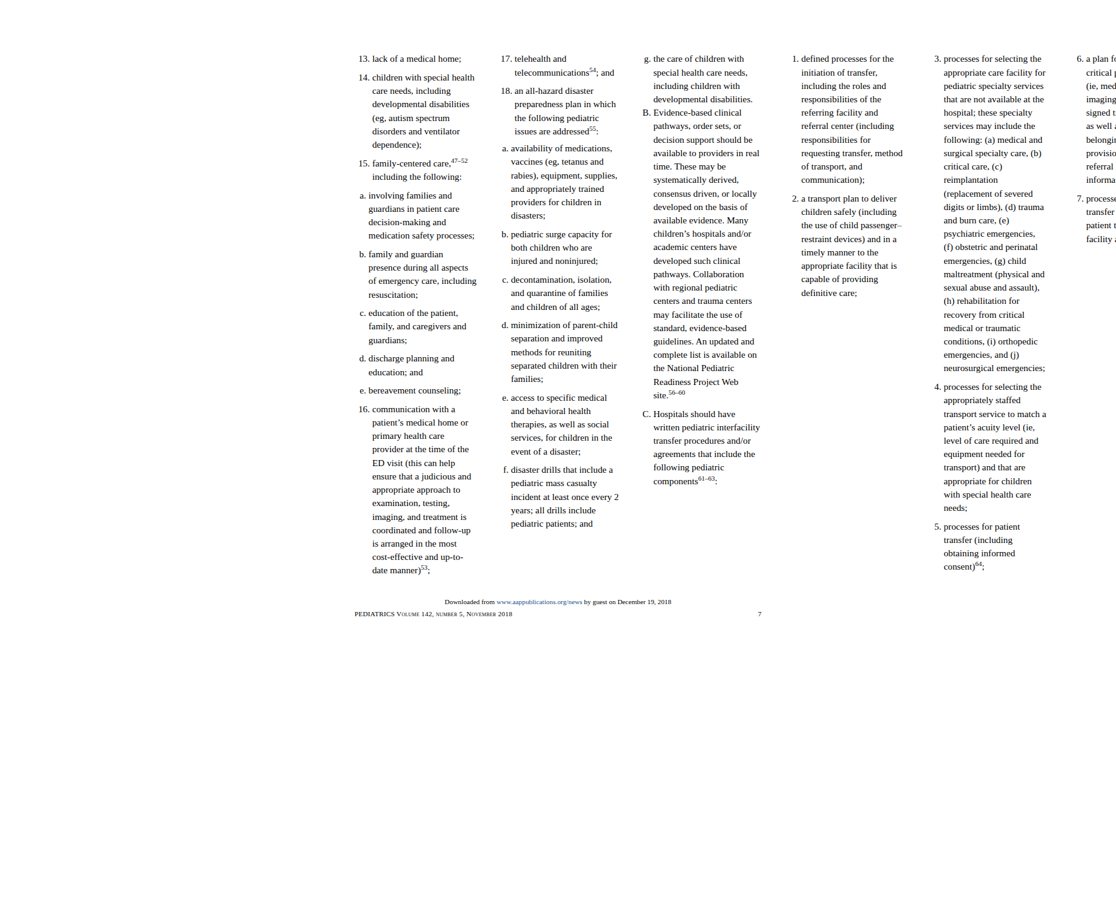lack of a medical home;
children with special health care needs, including developmental disabilities (eg, autism spectrum disorders and ventilator dependence);
family-centered care,47–52 including the following:
involving families and guardians in patient care decision-making and medication safety processes;
family and guardian presence during all aspects of emergency care, including resuscitation;
education of the patient, family, and caregivers and guardians;
discharge planning and education; and
bereavement counseling;
communication with a patient’s medical home or primary health care provider at the time of the ED visit (this can help ensure that a judicious and appropriate approach to examination, testing, imaging, and treatment is coordinated and follow-up is arranged in the most cost-effective and up-to-date manner)53;
telehealth and telecommunications54; and
an all-hazard disaster preparedness plan in which the following pediatric issues are addressed55:
availability of medications, vaccines (eg, tetanus and rabies), equipment, supplies, and appropriately trained providers for children in disasters;
pediatric surge capacity for both children who are injured and noninjured;
decontamination, isolation, and quarantine of families and children of all ages;
minimization of parent-child separation and improved methods for reuniting separated children with their families;
access to specific medical and behavioral health therapies, as well as social services, for children in the event of a disaster;
disaster drills that include a pediatric mass casualty incident at least once every 2 years; all drills include pediatric patients; and
the care of children with special health care needs, including children with developmental disabilities.
Evidence-based clinical pathways, order sets, or decision support should be available to providers in real time. These may be systematically derived, consensus driven, or locally developed on the basis of available evidence. Many children’s hospitals and/or academic centers have developed such clinical pathways. Collaboration with regional pediatric centers and trauma centers may facilitate the use of standard, evidence-based guidelines. An updated and complete list is available on the National Pediatric Readiness Project Web site.56–60
Hospitals should have written pediatric interfacility transfer procedures and/or agreements that include the following pediatric components61–63:
defined processes for the initiation of transfer, including the roles and responsibilities of the referring facility and referral center (including responsibilities for requesting transfer, method of transport, and communication);
a transport plan to deliver children safely (including the use of child passenger–restraint devices) and in a timely manner to the appropriate facility that is capable of providing definitive care;
processes for selecting the appropriate care facility for pediatric specialty services that are not available at the hospital; these specialty services may include the following: (a) medical and surgical specialty care, (b) critical care, (c) reimplantation (replacement of severed digits or limbs), (d) trauma and burn care, (e) psychiatric emergencies, (f) obstetric and perinatal emergencies, (g) child maltreatment (physical and sexual abuse and assault), (h) rehabilitation for recovery from critical medical or traumatic conditions, (i) orthopedic emergencies, and (j) neurosurgical emergencies;
processes for selecting the appropriately staffed transport service to match a patient’s acuity level (ie, level of care required and equipment needed for transport) and that are appropriate for children with special health care needs;
processes for patient transfer (including obtaining informed consent)64;
a plan for the transfer of critical patient information (ie, medical record, imaging, and copy of signed transport consent) as well as personal belongings and the provision of directions and referral institution information to the family;
processes for the return transfer of the pediatric patient to the referring facility as appropriate; and
Downloaded from www.aappublications.org/news by guest on December 19, 2018
PEDIATRICS Volume 142, number 5, November 2018 7